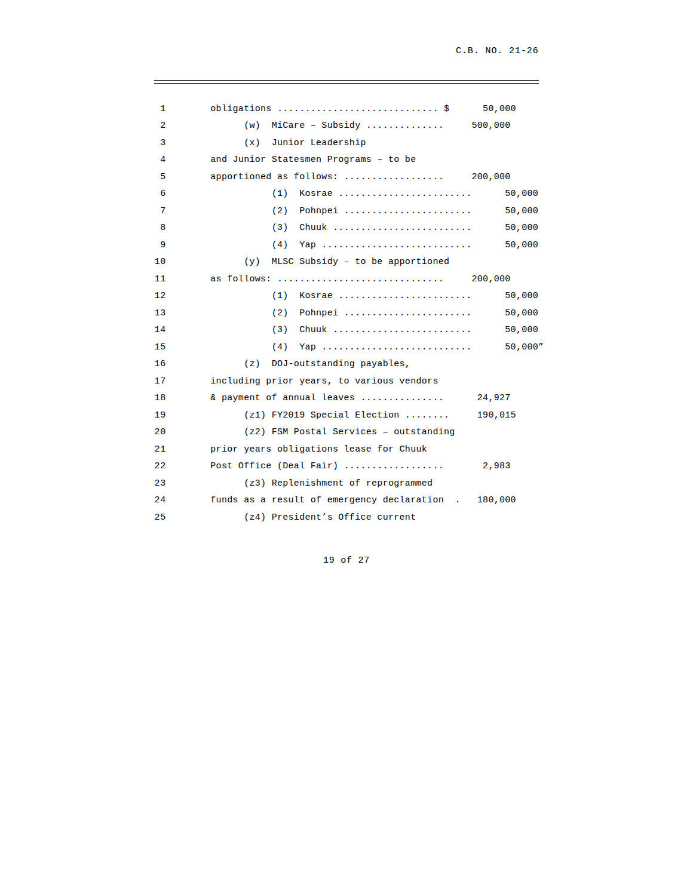C.B. NO. 21-26
| 1 | obligations ............................. $ 50,000 |
| 2 | (w) MiCare – Subsidy .............. 500,000 |
| 3 | (x) Junior Leadership |
| 4 | and Junior Statesmen Programs – to be |
| 5 | apportioned as follows: .................. 200,000 |
| 6 | (1) Kosrae ........................ 50,000 |
| 7 | (2) Pohnpei ....................... 50,000 |
| 8 | (3) Chuuk ......................... 50,000 |
| 9 | (4) Yap ........................... 50,000 |
| 10 | (y) MLSC Subsidy – to be apportioned |
| 11 | as follows: .............................. 200,000 |
| 12 | (1) Kosrae ........................ 50,000 |
| 13 | (2) Pohnpei ....................... 50,000 |
| 14 | (3) Chuuk ......................... 50,000 |
| 15 | (4) Yap ........................... 50,000” |
| 16 | (z) DOJ-outstanding payables, |
| 17 | including prior years, to various vendors |
| 18 | & payment of annual leaves ............... 24,927 |
| 19 | (z1) FY2019 Special Election ........ 190,015 |
| 20 | (z2) FSM Postal Services – outstanding |
| 21 | prior years obligations lease for Chuuk |
| 22 | Post Office (Deal Fair) .................. 2,983 |
| 23 | (z3) Replenishment of reprogrammed |
| 24 | funds as a result of emergency declaration . 180,000 |
| 25 | (z4) President’s Office current |
19 of 27